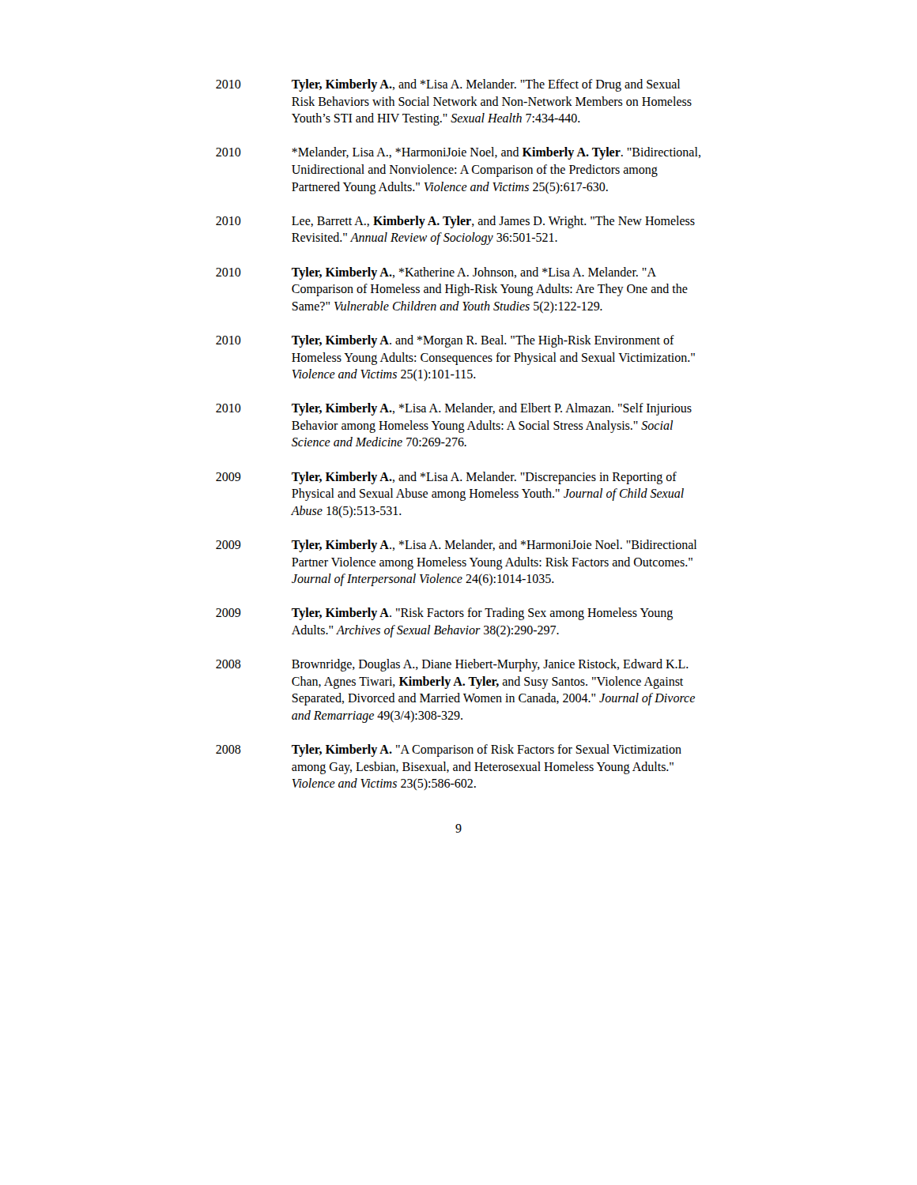2010
Tyler, Kimberly A., and *Lisa A. Melander. "The Effect of Drug and Sexual Risk Behaviors with Social Network and Non-Network Members on Homeless Youth’s STI and HIV Testing." Sexual Health 7:434-440.
2010
*Melander, Lisa A., *HarmoniJoie Noel, and Kimberly A. Tyler. "Bidirectional, Unidirectional and Nonviolence: A Comparison of the Predictors among Partnered Young Adults." Violence and Victims 25(5):617-630.
2010
Lee, Barrett A., Kimberly A. Tyler, and James D. Wright. "The New Homeless Revisited." Annual Review of Sociology 36:501-521.
2010
Tyler, Kimberly A., *Katherine A. Johnson, and *Lisa A. Melander. "A Comparison of Homeless and High-Risk Young Adults: Are They One and the Same?" Vulnerable Children and Youth Studies 5(2):122-129.
2010
Tyler, Kimberly A. and *Morgan R. Beal. "The High-Risk Environment of Homeless Young Adults: Consequences for Physical and Sexual Victimization." Violence and Victims 25(1):101-115.
2010
Tyler, K imberly A., *Lisa A. Melander, and Elbert P. Almazan. "Self Injurious Behavior among Homeless Young Adults: A Social Stress Analysis." Social Science and Medicine 70:269-276.
2009
Tyler, Kimberly A., and *Lisa A. Melander. "Discrepancies in Reporting of Physical and Sexual Abuse among Homeless Youth." Journal of Child Sexual Abuse 18(5):513-531.
2009
Tyler, Kimberly A., *Lisa A. Melander, and *HarmoniJoie Noel. "Bidirectional Partner Violence among Homeless Young Adults: Risk Factors and Outcomes." Journal of Interpersonal Violence 24(6):1014-1035.
2009
Tyler, Kimberly A. "Risk Factors for Trading Sex among Homeless Young Adults." Archives of Sexual Behavior 38(2):290-297.
2008
Brownridge, Douglas A., Diane Hiebert-Murphy, Janice Ristock, Edward K.L. Chan, Agnes Tiwari, Kimberly A. Tyler, and Susy Santos. "Violence Against Separated, Divorced and Married Women in Canada, 2004." Journal of Divorce and Remarriage 49(3/4):308-329.
2008
Tyler, Kimberly A. "A Comparison of Risk Factors for Sexual Victimization among Gay, Lesbian, Bisexual, and Heterosexual Homeless Young Adults." Violence and Victims 23(5):586-602.
9